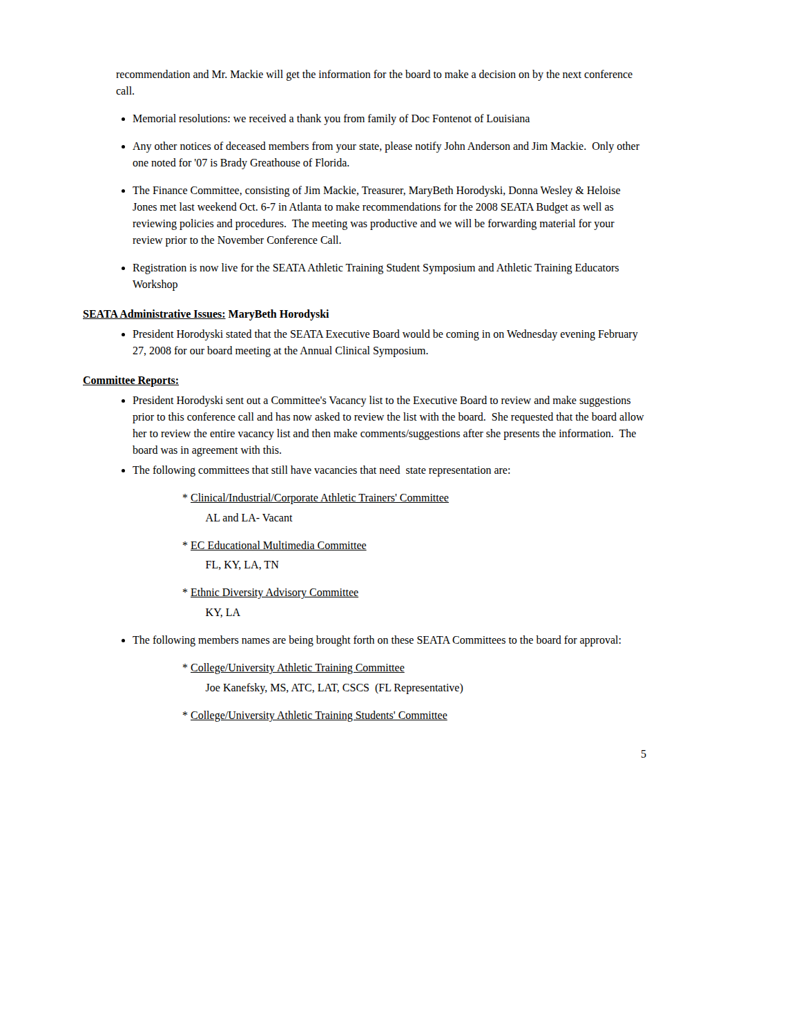recommendation and Mr. Mackie will get the information for the board to make a decision on by the next conference call.
Memorial resolutions: we received a thank you from family of Doc Fontenot of Louisiana
Any other notices of deceased members from your state, please notify John Anderson and Jim Mackie. Only other one noted for '07 is Brady Greathouse of Florida.
The Finance Committee, consisting of Jim Mackie, Treasurer, MaryBeth Horodyski, Donna Wesley & Heloise Jones met last weekend Oct. 6-7 in Atlanta to make recommendations for the 2008 SEATA Budget as well as reviewing policies and procedures. The meeting was productive and we will be forwarding material for your review prior to the November Conference Call.
Registration is now live for the SEATA Athletic Training Student Symposium and Athletic Training Educators Workshop
SEATA Administrative Issues: MaryBeth Horodyski
President Horodyski stated that the SEATA Executive Board would be coming in on Wednesday evening February 27, 2008 for our board meeting at the Annual Clinical Symposium.
Committee Reports:
President Horodyski sent out a Committee's Vacancy list to the Executive Board to review and make suggestions prior to this conference call and has now asked to review the list with the board. She requested that the board allow her to review the entire vacancy list and then make comments/suggestions after she presents the information. The board was in agreement with this.
The following committees that still have vacancies that need state representation are:
* Clinical/Industrial/Corporate Athletic Trainers' Committee
AL and LA- Vacant
* EC Educational Multimedia Committee
FL, KY, LA, TN
* Ethnic Diversity Advisory Committee
KY, LA
The following members names are being brought forth on these SEATA Committees to the board for approval:
* College/University Athletic Training Committee
Joe Kanefsky, MS, ATC, LAT, CSCS (FL Representative)
* College/University Athletic Training Students' Committee
5